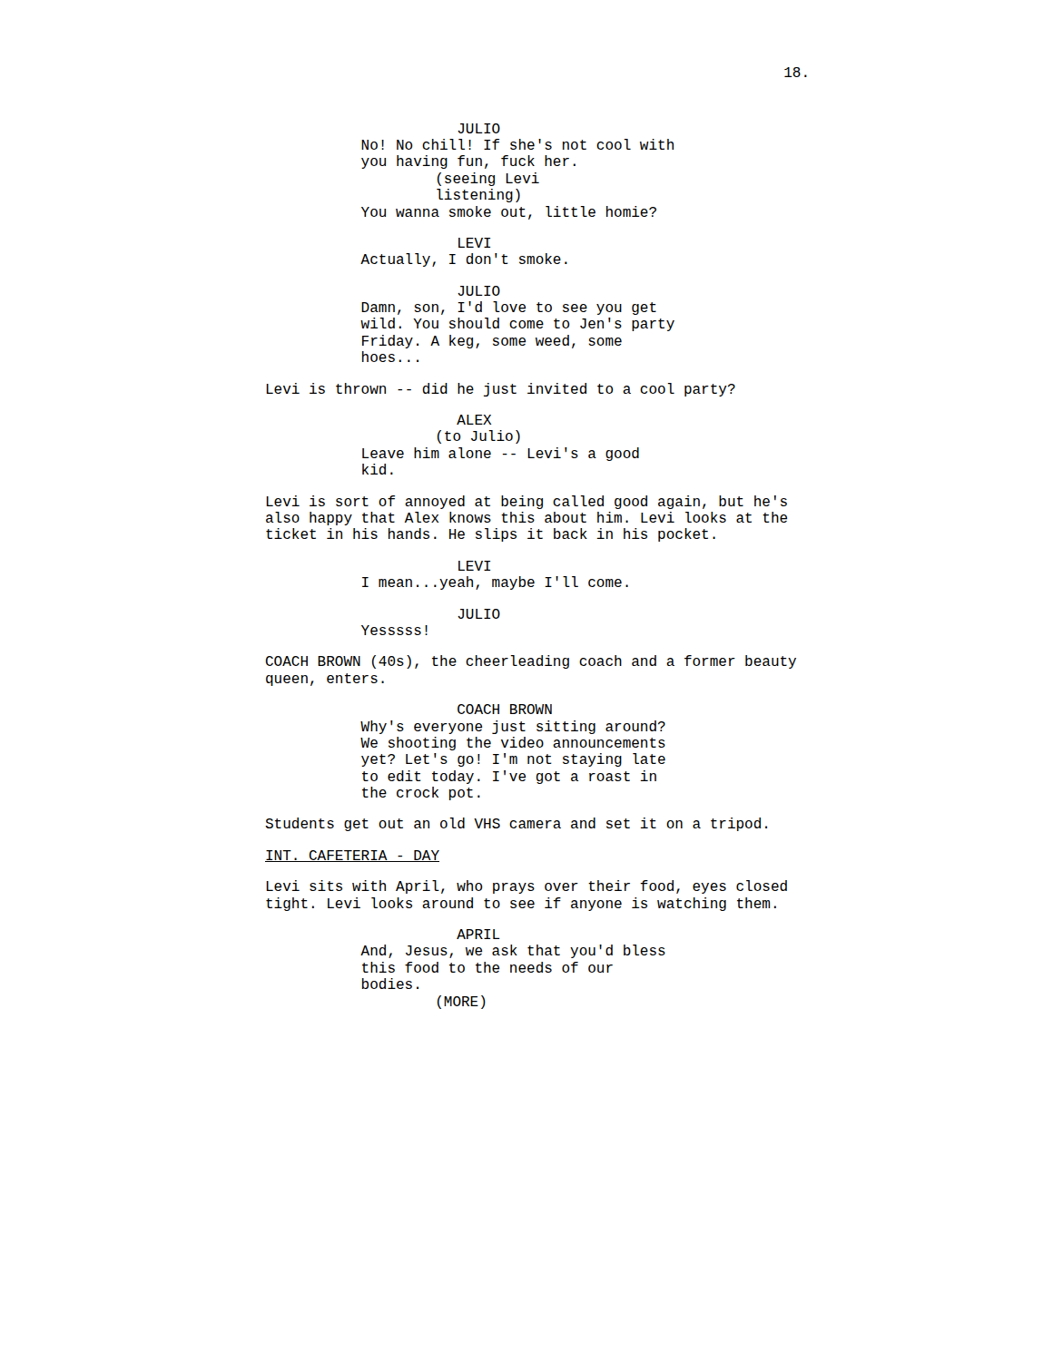18.
JULIO
No! No chill! If she's not cool with you having fun, fuck her.
(seeing Levi
listening)
You wanna smoke out, little homie?
LEVI
Actually, I don't smoke.
JULIO
Damn, son, I'd love to see you get wild. You should come to Jen's party Friday. A keg, some weed, some hoes...
Levi is thrown -- did he just invited to a cool party?
ALEX
(to Julio)
Leave him alone -- Levi's a good kid.
Levi is sort of annoyed at being called good again, but he's also happy that Alex knows this about him. Levi looks at the ticket in his hands. He slips it back in his pocket.
LEVI
I mean...yeah, maybe I'll come.
JULIO
Yesssss!
COACH BROWN (40s), the cheerleading coach and a former beauty queen, enters.
COACH BROWN
Why's everyone just sitting around? We shooting the video announcements yet? Let's go! I'm not staying late to edit today. I've got a roast in the crock pot.
Students get out an old VHS camera and set it on a tripod.
INT. CAFETERIA - DAY
Levi sits with April, who prays over their food, eyes closed tight. Levi looks around to see if anyone is watching them.
APRIL
And, Jesus, we ask that you'd bless this food to the needs of our bodies.
(MORE)